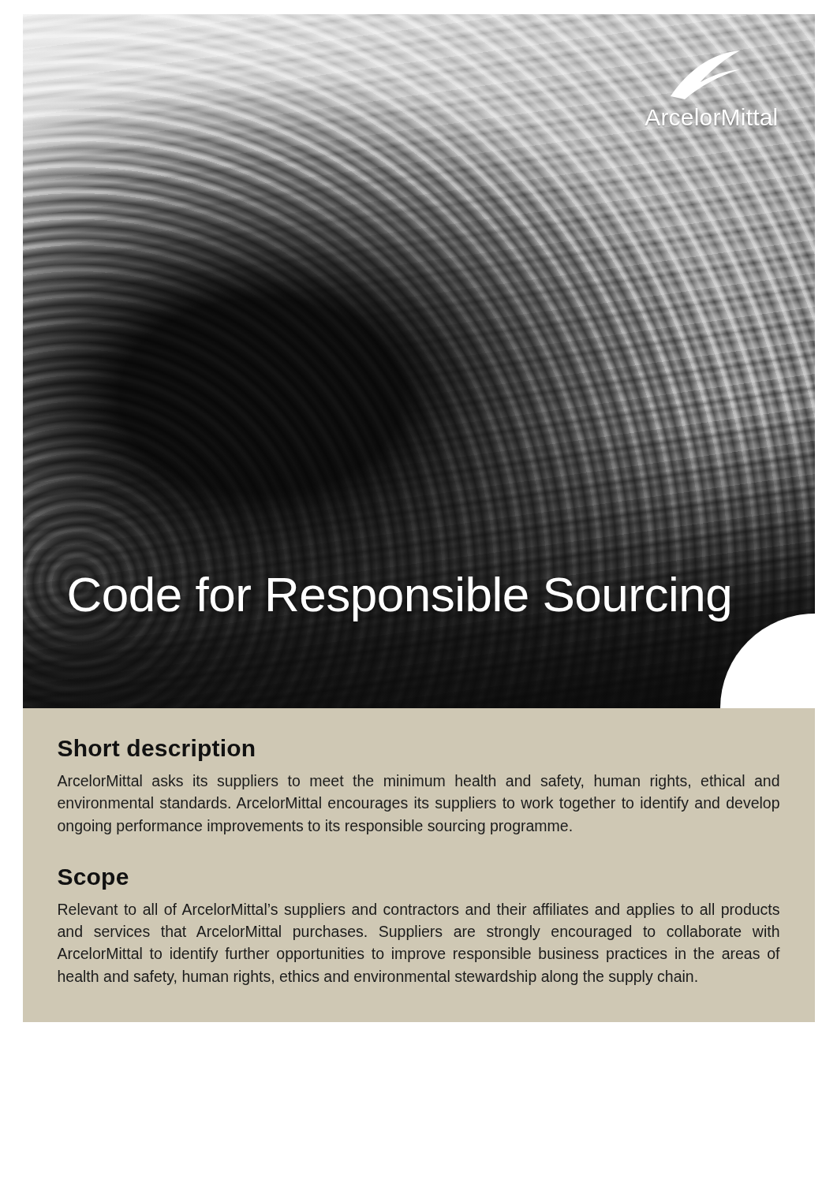ArcelorMittal
Code for Responsible Sourcing
Short description
ArcelorMittal asks its suppliers to meet the minimum health and safety, human rights, ethical and environmental standards. ArcelorMittal encourages its suppliers to work together to identify and develop ongoing performance improvements to its responsible sourcing programme.
Scope
Relevant to all of ArcelorMittal’s suppliers and contractors and their affiliates and applies to all products and services that ArcelorMittal purchases. Suppliers are strongly encouraged to collaborate with ArcelorMittal to identify further opportunities to improve responsible business practices in the areas of health and safety, human rights, ethics and environmental stewardship along the supply chain.